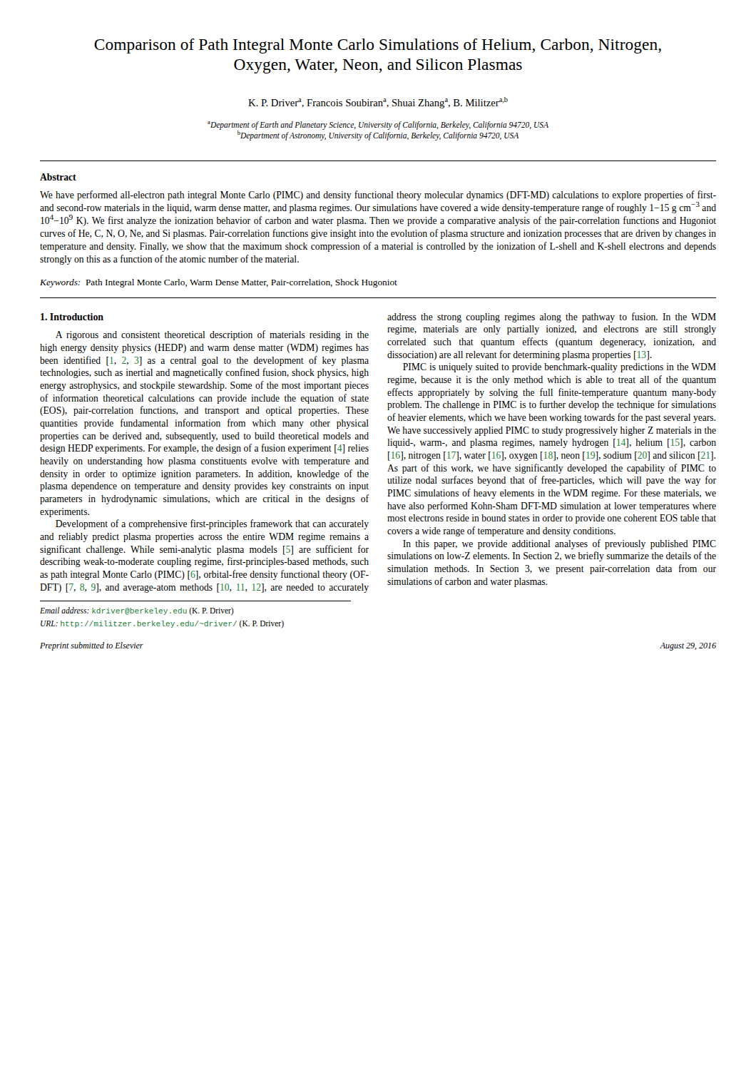Comparison of Path Integral Monte Carlo Simulations of Helium, Carbon, Nitrogen,
Oxygen, Water, Neon, and Silicon Plasmas
K. P. Drivera, Francois Soubirana, Shuai Zhanga, B. Militzera,b
aDepartment of Earth and Planetary Science, University of California, Berkeley, California 94720, USA
bDepartment of Astronomy, University of California, Berkeley, California 94720, USA
Abstract
We have performed all-electron path integral Monte Carlo (PIMC) and density functional theory molecular dynamics (DFT-MD) calculations to explore properties of first- and second-row materials in the liquid, warm dense matter, and plasma regimes. Our simulations have covered a wide density-temperature range of roughly 1−15 g cm−3 and 104−109 K). We first analyze the ionization behavior of carbon and water plasma. Then we provide a comparative analysis of the pair-correlation functions and Hugoniot curves of He, C, N, O, Ne, and Si plasmas. Pair-correlation functions give insight into the evolution of plasma structure and ionization processes that are driven by changes in temperature and density. Finally, we show that the maximum shock compression of a material is controlled by the ionization of L-shell and K-shell electrons and depends strongly on this as a function of the atomic number of the material.
Keywords: Path Integral Monte Carlo, Warm Dense Matter, Pair-correlation, Shock Hugoniot
1. Introduction
A rigorous and consistent theoretical description of materials residing in the high energy density physics (HEDP) and warm dense matter (WDM) regimes has been identified [1, 2, 3] as a central goal to the development of key plasma technologies, such as inertial and magnetically confined fusion, shock physics, high energy astrophysics, and stockpile stewardship. Some of the most important pieces of information theoretical calculations can provide include the equation of state (EOS), pair-correlation functions, and transport and optical properties. These quantities provide fundamental information from which many other physical properties can be derived and, subsequently, used to build theoretical models and design HEDP experiments. For example, the design of a fusion experiment [4] relies heavily on understanding how plasma constituents evolve with temperature and density in order to optimize ignition parameters. In addition, knowledge of the plasma dependence on temperature and density provides key constraints on input parameters in hydrodynamic simulations, which are critical in the designs of experiments.
Development of a comprehensive first-principles framework that can accurately and reliably predict plasma properties across the entire WDM regime remains a significant challenge. While semi-analytic plasma models [5] are sufficient for describing weak-to-moderate coupling regime, first-principles-based methods, such as path integral Monte Carlo (PIMC) [6], orbital-free density functional theory (OF-DFT) [7, 8, 9], and average-atom methods [10, 11, 12], are needed to accurately address the strong coupling regimes along the pathway to fusion. In the WDM regime, materials are only partially ionized, and electrons are still strongly correlated such that quantum effects (quantum degeneracy, ionization, and dissociation) are all relevant for determining plasma properties [13].
PIMC is uniquely suited to provide benchmark-quality predictions in the WDM regime, because it is the only method which is able to treat all of the quantum effects appropriately by solving the full finite-temperature quantum many-body problem. The challenge in PIMC is to further develop the technique for simulations of heavier elements, which we have been working towards for the past several years. We have successively applied PIMC to study progressively higher Z materials in the liquid-, warm-, and plasma regimes, namely hydrogen [14], helium [15], carbon [16], nitrogen [17], water [16], oxygen [18], neon [19], sodium [20] and silicon [21]. As part of this work, we have significantly developed the capability of PIMC to utilize nodal surfaces beyond that of free-particles, which will pave the way for PIMC simulations of heavy elements in the WDM regime. For these materials, we have also performed Kohn-Sham DFT-MD simulation at lower temperatures where most electrons reside in bound states in order to provide one coherent EOS table that covers a wide range of temperature and density conditions.
In this paper, we provide additional analyses of previously published PIMC simulations on low-Z elements. In Section 2, we briefly summarize the details of the simulation methods. In Section 3, we present pair-correlation data from our simulations of carbon and water plasmas.
Email address: kdriver@berkeley.edu (K. P. Driver)
URL: http://militzer.berkeley.edu/~driver/ (K. P. Driver)
Preprint submitted to Elsevier
August 29, 2016